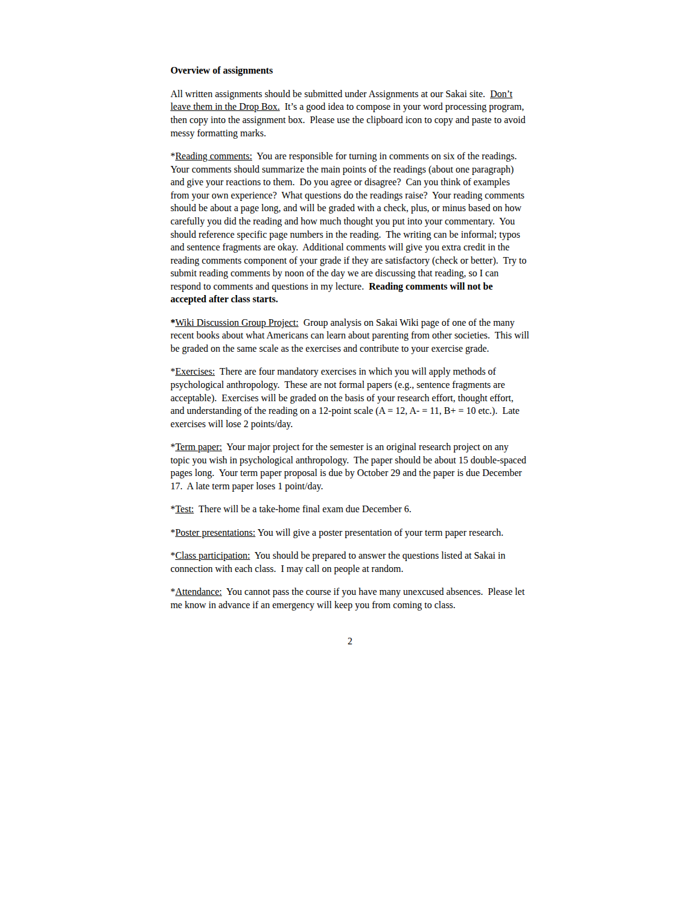Overview of assignments
All written assignments should be submitted under Assignments at our Sakai site. Don’t leave them in the Drop Box. It’s a good idea to compose in your word processing program, then copy into the assignment box. Please use the clipboard icon to copy and paste to avoid messy formatting marks.
*Reading comments: You are responsible for turning in comments on six of the readings. Your comments should summarize the main points of the readings (about one paragraph) and give your reactions to them. Do you agree or disagree? Can you think of examples from your own experience? What questions do the readings raise? Your reading comments should be about a page long, and will be graded with a check, plus, or minus based on how carefully you did the reading and how much thought you put into your commentary. You should reference specific page numbers in the reading. The writing can be informal; typos and sentence fragments are okay. Additional comments will give you extra credit in the reading comments component of your grade if they are satisfactory (check or better). Try to submit reading comments by noon of the day we are discussing that reading, so I can respond to comments and questions in my lecture. Reading comments will not be accepted after class starts.
*Wiki Discussion Group Project: Group analysis on Sakai Wiki page of one of the many recent books about what Americans can learn about parenting from other societies. This will be graded on the same scale as the exercises and contribute to your exercise grade.
*Exercises: There are four mandatory exercises in which you will apply methods of psychological anthropology. These are not formal papers (e.g., sentence fragments are acceptable). Exercises will be graded on the basis of your research effort, thought effort, and understanding of the reading on a 12-point scale (A = 12, A- = 11, B+ = 10 etc.). Late exercises will lose 2 points/day.
*Term paper: Your major project for the semester is an original research project on any topic you wish in psychological anthropology. The paper should be about 15 double-spaced pages long. Your term paper proposal is due by October 29 and the paper is due December 17. A late term paper loses 1 point/day.
*Test: There will be a take-home final exam due December 6.
*Poster presentations: You will give a poster presentation of your term paper research.
*Class participation: You should be prepared to answer the questions listed at Sakai in connection with each class. I may call on people at random.
*Attendance: You cannot pass the course if you have many unexcused absences. Please let me know in advance if an emergency will keep you from coming to class.
2